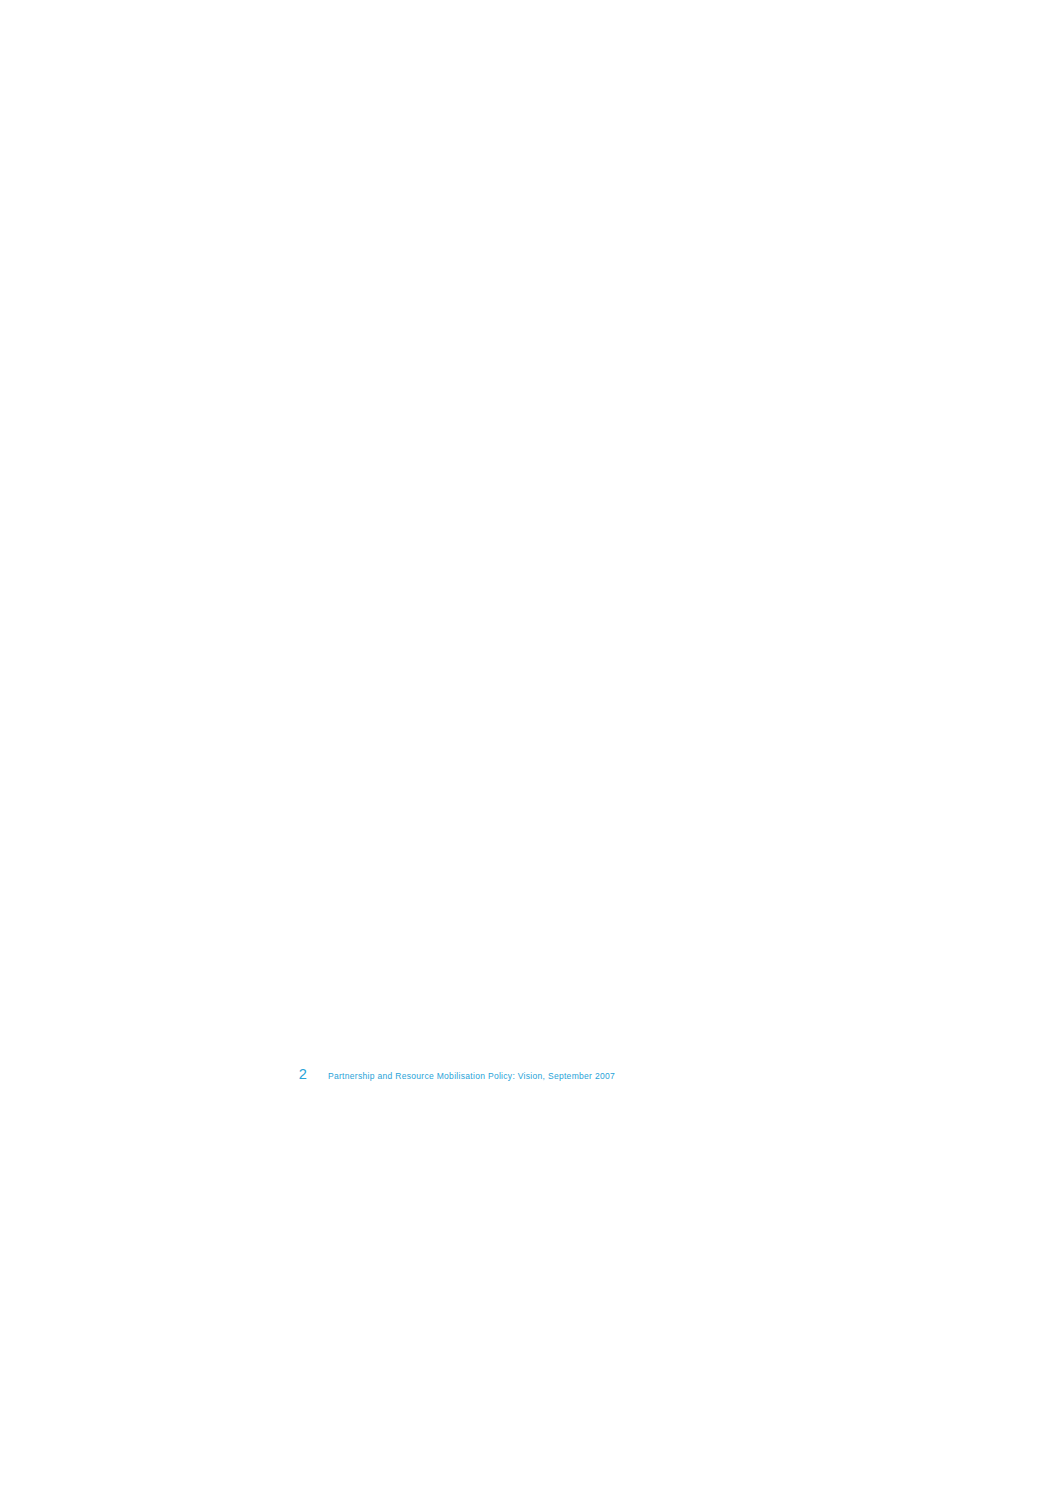2 Partnership and Resource Mobilisation Policy: Vision, September 2007